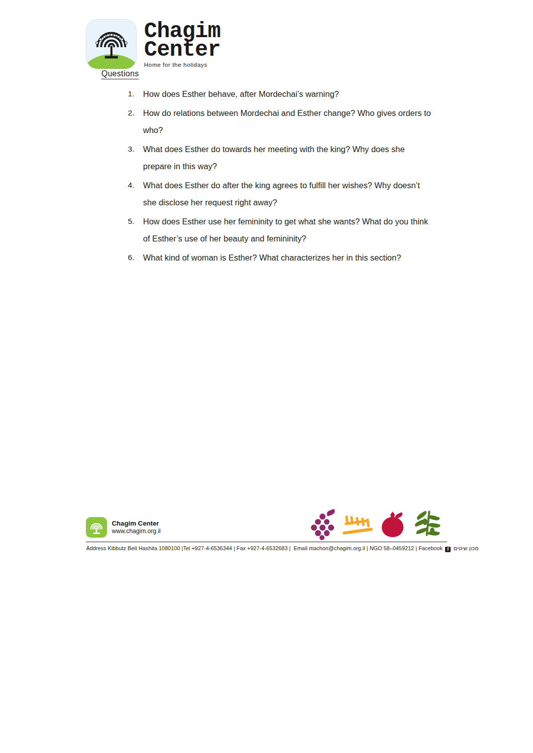Chagim
Center
Home for the holidays
Questions
How does Esther behave, after Mordechai’s warning?
How do relations between Mordechai and Esther change? Who gives orders to who?
What does Esther do towards her meeting with the king? Why does she prepare in this way?
What does Esther do after the king agrees to fulfill her wishes? Why doesn’t she disclose her request right away?
How does Esther use her femininity to get what she wants? What do you think of Esther’s use of her beauty and femininity?
What kind of woman is Esther? What characterizes her in this section?
Chagim Center
www.chagim.org.il
Address Kibbutz Beit Hashita 1080100 |Tel +927-4-6536344 | Fax +927-4-6532683 | Email machon@chagim.org.il | NGO 58–0459212 | Facebook f מכון שיטים